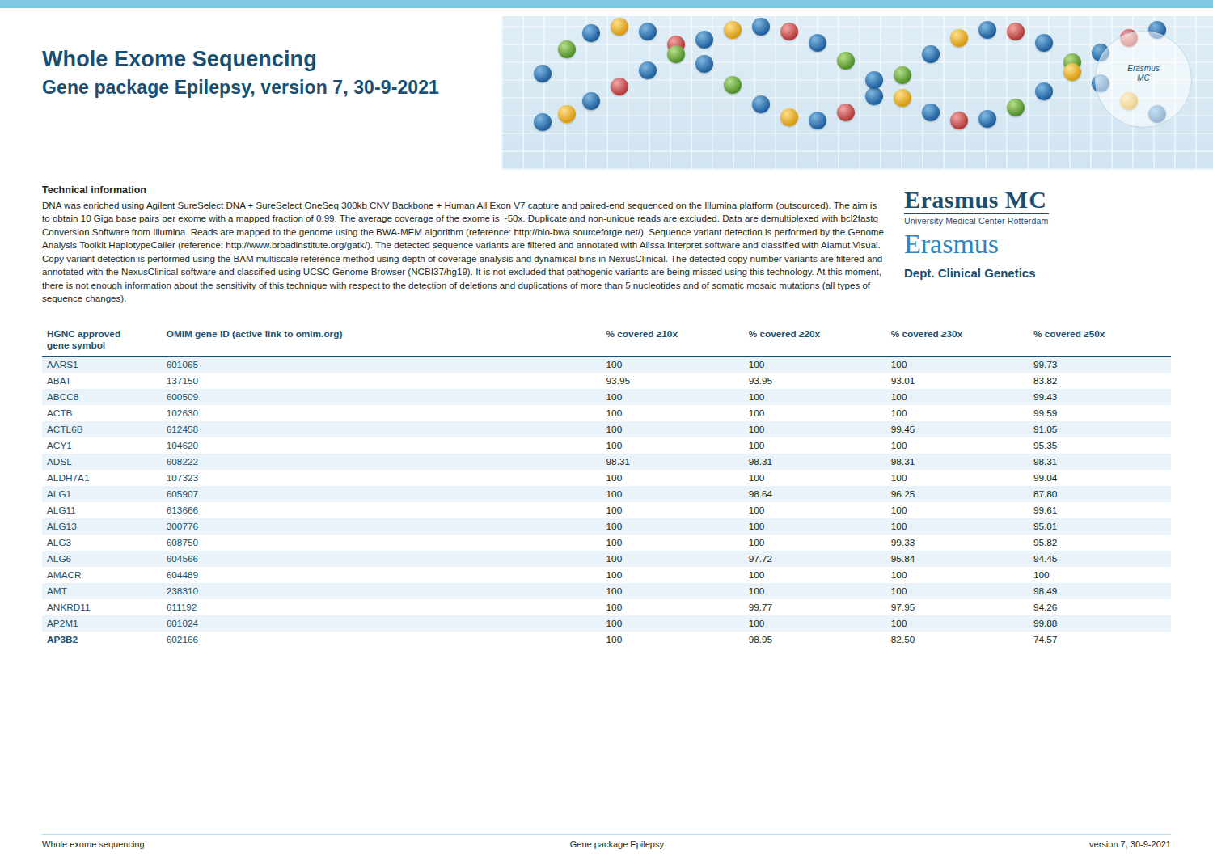Erasmus
MC
Whole Exome Sequencing
Gene package Epilepsy, version 7, 30-9-2021
Technical information
DNA was enriched using Agilent SureSelect DNA + SureSelect OneSeq 300kb CNV Backbone + Human All Exon V7 capture and paired-end sequenced on the Illumina platform (outsourced). The aim is to obtain 10 Giga base pairs per exome with a mapped fraction of 0.99. The average coverage of the exome is ~50x. Duplicate and non-unique reads are excluded. Data are demultiplexed with bcl2fastq Conversion Software from Illumina. Reads are mapped to the genome using the BWA-MEM algorithm (reference: http://bio-bwa.sourceforge.net/). Sequence variant detection is performed by the Genome Analysis Toolkit HaplotypeCaller (reference: http://www.broadinstitute.org/gatk/). The detected sequence variants are filtered and annotated with Alissa Interpret software and classified with Alamut Visual. Copy variant detection is performed using the BAM multiscale reference method using depth of coverage analysis and dynamical bins in NexusClinical. The detected copy number variants are filtered and annotated with the NexusClinical software and classified using UCSC Genome Browser (NCBI37/hg19). It is not excluded that pathogenic variants are being missed using this technology. At this moment, there is not enough information about the sensitivity of this technique with respect to the detection of deletions and duplications of more than 5 nucleotides and of somatic mosaic mutations (all types of sequence changes).
Erasmus MC
University Medical Center Rotterdam
Erasmus
Dept. Clinical Genetics
| HGNC approved gene symbol | OMIM gene ID (active link to omim.org) | % covered ≥10x | % covered ≥20x | % covered ≥30x | % covered ≥50x |
| --- | --- | --- | --- | --- | --- |
| AARS1 | 601065 | 100 | 100 | 100 | 99.73 |
| ABAT | 137150 | 93.95 | 93.95 | 93.01 | 83.82 |
| ABCC8 | 600509 | 100 | 100 | 100 | 99.43 |
| ACTB | 102630 | 100 | 100 | 100 | 99.59 |
| ACTL6B | 612458 | 100 | 100 | 99.45 | 91.05 |
| ACY1 | 104620 | 100 | 100 | 100 | 95.35 |
| ADSL | 608222 | 98.31 | 98.31 | 98.31 | 98.31 |
| ALDH7A1 | 107323 | 100 | 100 | 100 | 99.04 |
| ALG1 | 605907 | 100 | 98.64 | 96.25 | 87.80 |
| ALG11 | 613666 | 100 | 100 | 100 | 99.61 |
| ALG13 | 300776 | 100 | 100 | 100 | 95.01 |
| ALG3 | 608750 | 100 | 100 | 99.33 | 95.82 |
| ALG6 | 604566 | 100 | 97.72 | 95.84 | 94.45 |
| AMACR | 604489 | 100 | 100 | 100 | 100 |
| AMT | 238310 | 100 | 100 | 100 | 98.49 |
| ANKRD11 | 611192 | 100 | 99.77 | 97.95 | 94.26 |
| AP2M1 | 601024 | 100 | 100 | 100 | 99.88 |
| AP3B2 | 602166 | 100 | 98.95 | 82.50 | 74.57 |
Whole exome sequencing
Gene package Epilepsy
version 7, 30-9-2021